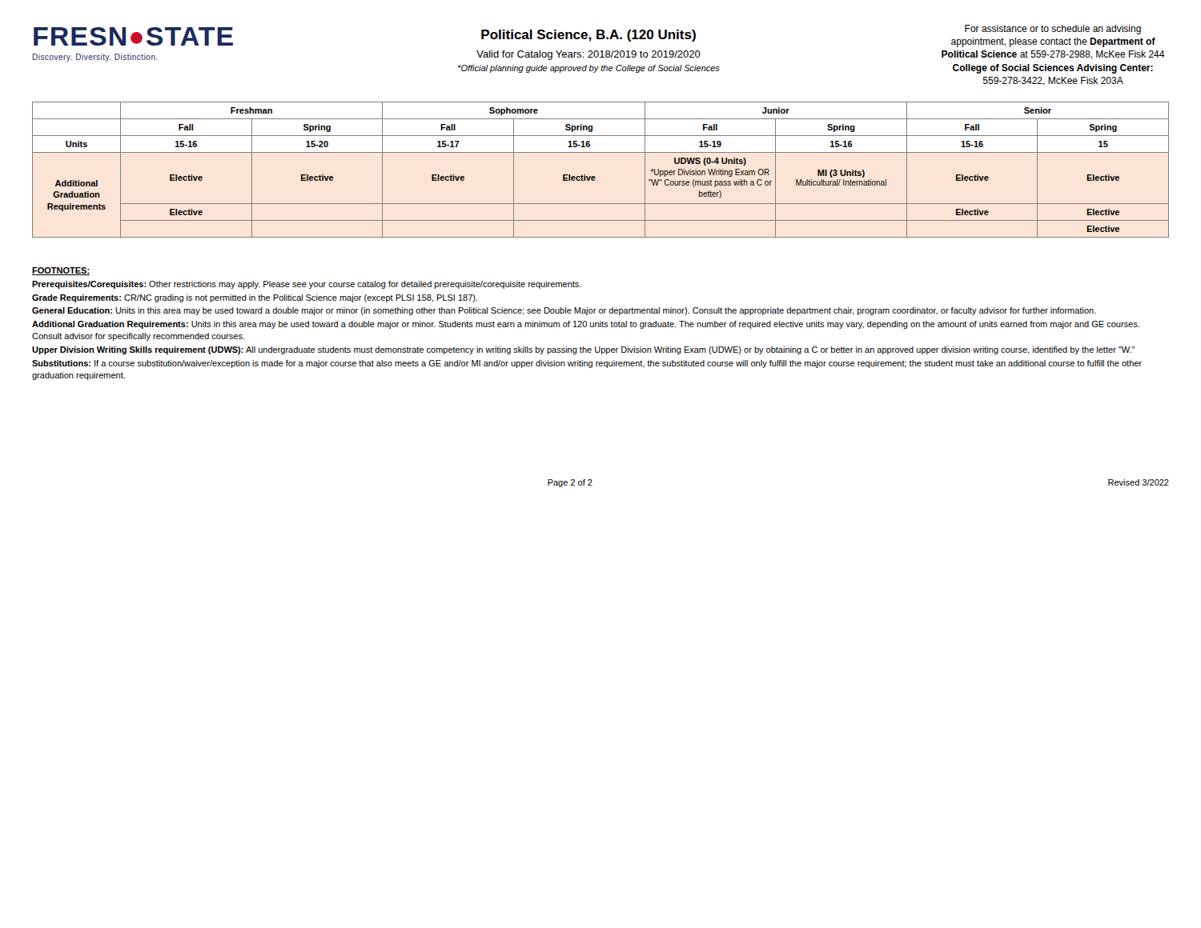FRESN●STATE
Discovery. Diversity. Distinction.
Political Science, B.A. (120 Units)
Valid for Catalog Years: 2018/2019 to 2019/2020
*Official planning guide approved by the College of Social Sciences
For assistance or to schedule an advising appointment, please contact the Department of Political Science at 559-278-2988, McKee Fisk 244
College of Social Sciences Advising Center:
559-278-3422, McKee Fisk 203A
| | Freshman | Sophomore | Junior | Senior |
| --- | --- | --- | --- | --- |
| | Fall | Spring | Fall | Spring | Fall | Spring | Fall | Spring |
| Units | 15-16 | 15-20 | 15-17 | 15-16 | 15-19 | 15-16 | 15-16 | 15 |
| Additional Graduation Requirements | Elective | Elective | Elective | Elective | UDWS (0-4 Units) *Upper Division Writing Exam OR "W" Course (must pass with a C or better) | MI (3 Units) Multicultural/ International | Elective | Elective |
| Elective | | | | | | Elective | Elective |
| | | | | | | | Elective |
FOOTNOTES:
Prerequisites/Corequisites: Other restrictions may apply. Please see your course catalog for detailed prerequisite/corequisite requirements.
Grade Requirements: CR/NC grading is not permitted in the Political Science major (except PLSI 158, PLSI 187).
General Education: Units in this area may be used toward a double major or minor (in something other than Political Science; see Double Major or departmental minor). Consult the appropriate department chair, program coordinator, or faculty advisor for further information.
Additional Graduation Requirements: Units in this area may be used toward a double major or minor. Students must earn a minimum of 120 units total to graduate. The number of required elective units may vary, depending on the amount of units earned from major and GE courses. Consult advisor for specifically recommended courses.
Upper Division Writing Skills requirement (UDWS): All undergraduate students must demonstrate competency in writing skills by passing the Upper Division Writing Exam (UDWE) or by obtaining a C or better in an approved upper division writing course, identified by the letter "W."
Substitutions: If a course substitution/waiver/exception is made for a major course that also meets a GE and/or MI and/or upper division writing requirement, the substituted course will only fulfill the major course requirement; the student must take an additional course to fulfill the other graduation requirement.
Page 2 of 2
Revised 3/2022